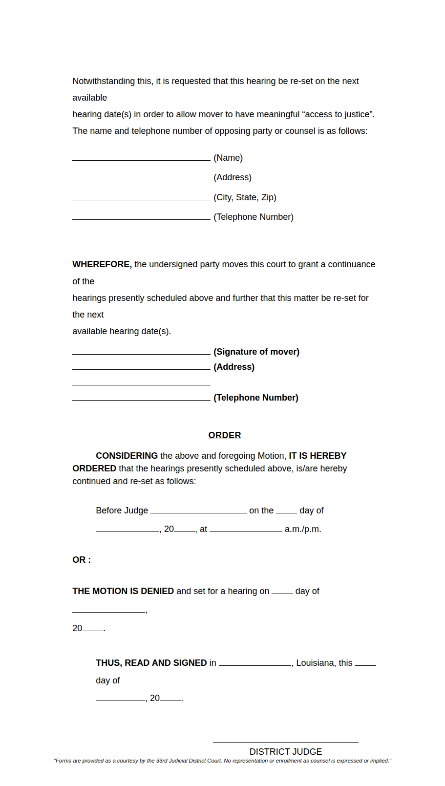Notwithstanding this, it is requested that this hearing be re-set on the next available
hearing date(s) in order to allow mover to have meaningful “access to justice”.
The name and telephone number of opposing party or counsel is as follows:
(Name)
(Address)
(City, State, Zip)
(Telephone Number)
WHEREFORE, the undersigned party moves this court to grant a continuance of the
hearings presently scheduled above and further that this matter be re-set for the next
available hearing date(s).
(Signature of mover)
(Address)
(Telephone Number)
ORDER
CONSIDERING the above and foregoing Motion, IT IS HEREBY ORDERED that the hearings presently scheduled above, is/are hereby continued and re-set as follows:
Before Judge on the day of
, 20 , at a.m./p.m.
OR :
THE MOTION IS DENIED and set for a hearing on day of ,
20 .
THUS, READ AND SIGNED in , Louisiana, this day of
, 20 .
DISTRICT JUDGE
“Forms are provided as a courtesy by the 33rd Judicial District Court. No representation or enrollment as counsel is expressed or implied.”